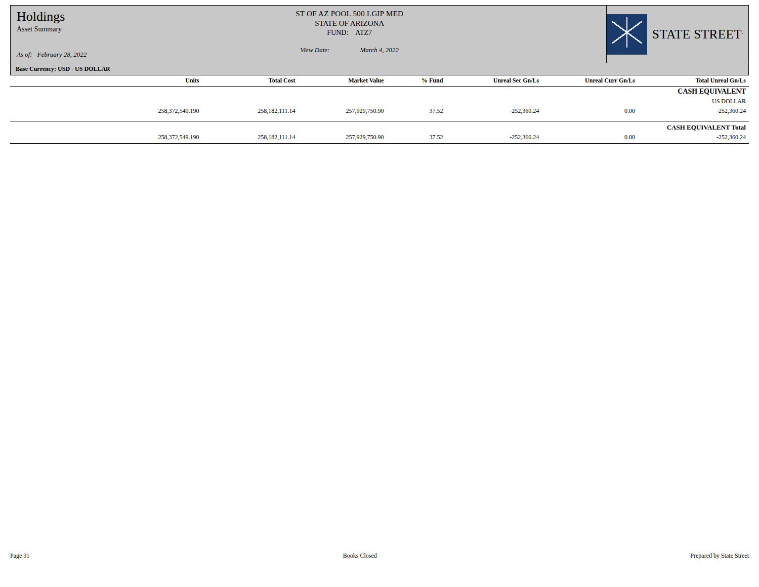Holdings
Asset Summary
As of: February 28, 2022
ST OF AZ POOL 500 LGIP MED
STATE OF ARIZONA
FUND: ATZ7
View Date: March 4, 2022
STATE STREET.
Base Currency: USD - US DOLLAR
| | Units | Total Cost | Market Value | % Fund | Unreal Sec Gn/Ls | Unreal Curr Gn/Ls | Total Unreal Gn/Ls |
| --- | --- | --- | --- | --- | --- | --- | --- |
| CASH EQUIVALENT |
| US DOLLAR |
| | 258,372,549.190 | 258,182,111.14 | 257,929,750.90 | 37.52 | -252,360.24 | 0.00 | -252,360.24 |
| CASH EQUIVALENT Total |
| | 258,372,549.190 | 258,182,111.14 | 257,929,750.90 | 37.52 | -252,360.24 | 0.00 | -252,360.24 |
Page 31
Books Closed
Prepared by State Street